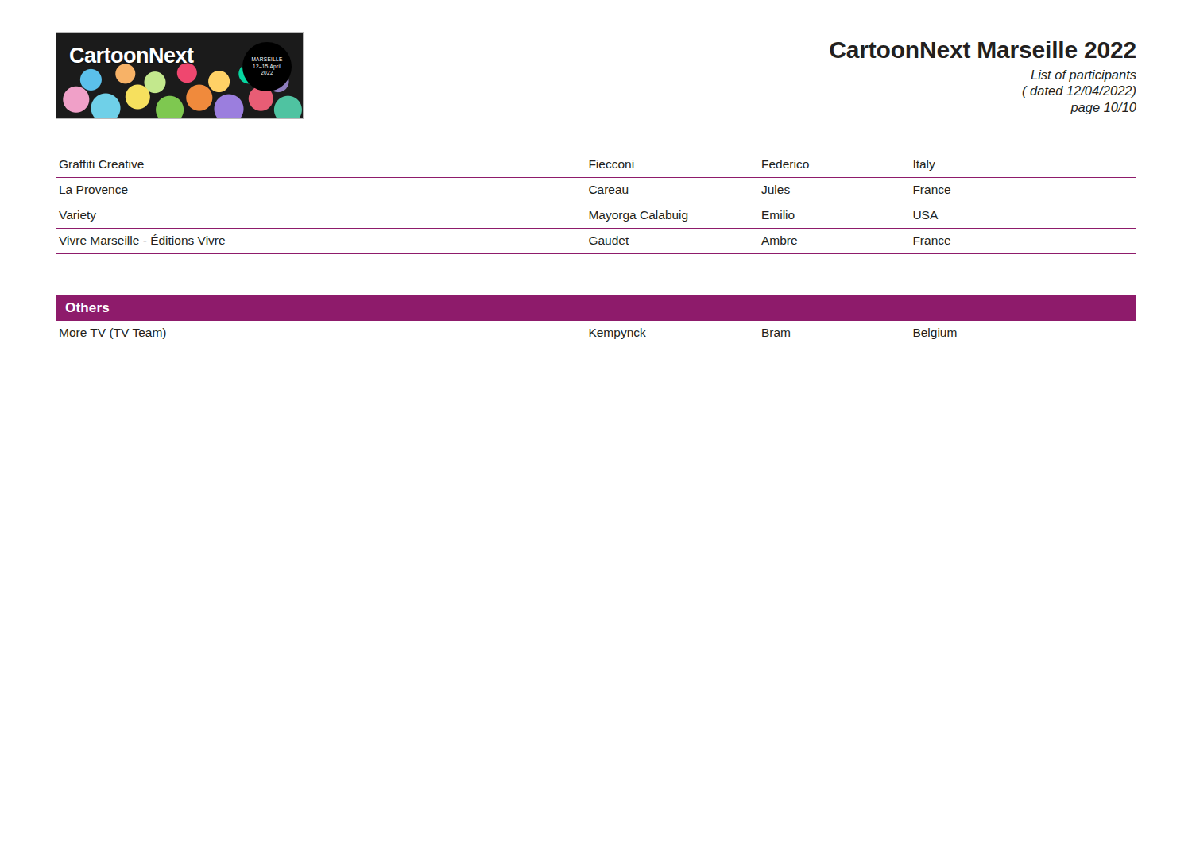CartoonNext
MARSEILLE 12–15 April 2022
CartoonNext Marseille 2022
List of participants
( dated 12/04/2022)
page 10/10
| Graffiti Creative | Fiecconi | Federico | Italy |
| La Provence | Careau | Jules | France |
| Variety | Mayorga Calabuig | Emilio | USA |
| Vivre Marseille - Éditions Vivre | Gaudet | Ambre | France |
| Others |
| More TV (TV Team) | Kempynck | Bram | Belgium |